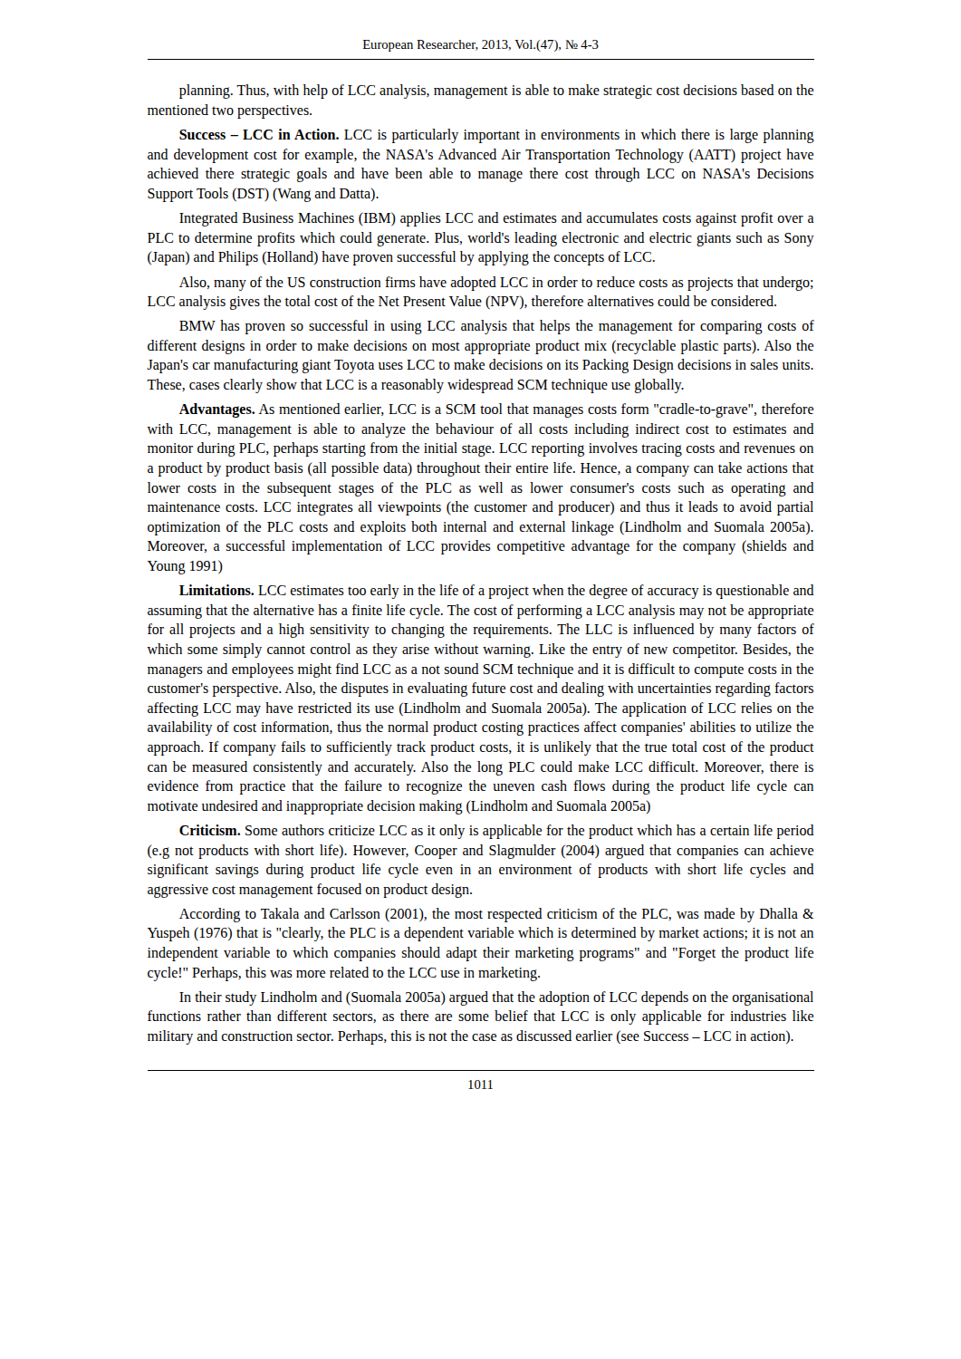European Researcher, 2013, Vol.(47), № 4-3
planning. Thus, with help of LCC analysis, management is able to make strategic cost decisions based on the mentioned two perspectives.
Success – LCC in Action. LCC is particularly important in environments in which there is large planning and development cost for example, the NASA's Advanced Air Transportation Technology (AATT) project have achieved there strategic goals and have been able to manage there cost through LCC on NASA's Decisions Support Tools (DST) (Wang and Datta).
Integrated Business Machines (IBM) applies LCC and estimates and accumulates costs against profit over a PLC to determine profits which could generate. Plus, world's leading electronic and electric giants such as Sony (Japan) and Philips (Holland) have proven successful by applying the concepts of LCC.
Also, many of the US construction firms have adopted LCC in order to reduce costs as projects that undergo; LCC analysis gives the total cost of the Net Present Value (NPV), therefore alternatives could be considered.
BMW has proven so successful in using LCC analysis that helps the management for comparing costs of different designs in order to make decisions on most appropriate product mix (recyclable plastic parts). Also the Japan's car manufacturing giant Toyota uses LCC to make decisions on its Packing Design decisions in sales units. These, cases clearly show that LCC is a reasonably widespread SCM technique use globally.
Advantages. As mentioned earlier, LCC is a SCM tool that manages costs form "cradle-to-grave", therefore with LCC, management is able to analyze the behaviour of all costs including indirect cost to estimates and monitor during PLC, perhaps starting from the initial stage. LCC reporting involves tracing costs and revenues on a product by product basis (all possible data) throughout their entire life. Hence, a company can take actions that lower costs in the subsequent stages of the PLC as well as lower consumer's costs such as operating and maintenance costs. LCC integrates all viewpoints (the customer and producer) and thus it leads to avoid partial optimization of the PLC costs and exploits both internal and external linkage (Lindholm and Suomala 2005a). Moreover, a successful implementation of LCC provides competitive advantage for the company (shields and Young 1991)
Limitations. LCC estimates too early in the life of a project when the degree of accuracy is questionable and assuming that the alternative has a finite life cycle. The cost of performing a LCC analysis may not be appropriate for all projects and a high sensitivity to changing the requirements. The LLC is influenced by many factors of which some simply cannot control as they arise without warning. Like the entry of new competitor. Besides, the managers and employees might find LCC as a not sound SCM technique and it is difficult to compute costs in the customer's perspective. Also, the disputes in evaluating future cost and dealing with uncertainties regarding factors affecting LCC may have restricted its use (Lindholm and Suomala 2005a). The application of LCC relies on the availability of cost information, thus the normal product costing practices affect companies' abilities to utilize the approach. If company fails to sufficiently track product costs, it is unlikely that the true total cost of the product can be measured consistently and accurately. Also the long PLC could make LCC difficult. Moreover, there is evidence from practice that the failure to recognize the uneven cash flows during the product life cycle can motivate undesired and inappropriate decision making (Lindholm and Suomala 2005a)
Criticism. Some authors criticize LCC as it only is applicable for the product which has a certain life period (e.g not products with short life). However, Cooper and Slagmulder (2004) argued that companies can achieve significant savings during product life cycle even in an environment of products with short life cycles and aggressive cost management focused on product design.
According to Takala and Carlsson (2001), the most respected criticism of the PLC, was made by Dhalla & Yuspeh (1976) that is "clearly, the PLC is a dependent variable which is determined by market actions; it is not an independent variable to which companies should adapt their marketing programs" and "Forget the product life cycle!" Perhaps, this was more related to the LCC use in marketing.
In their study Lindholm and (Suomala 2005a) argued that the adoption of LCC depends on the organisational functions rather than different sectors, as there are some belief that LCC is only applicable for industries like military and construction sector. Perhaps, this is not the case as discussed earlier (see Success – LCC in action).
1011